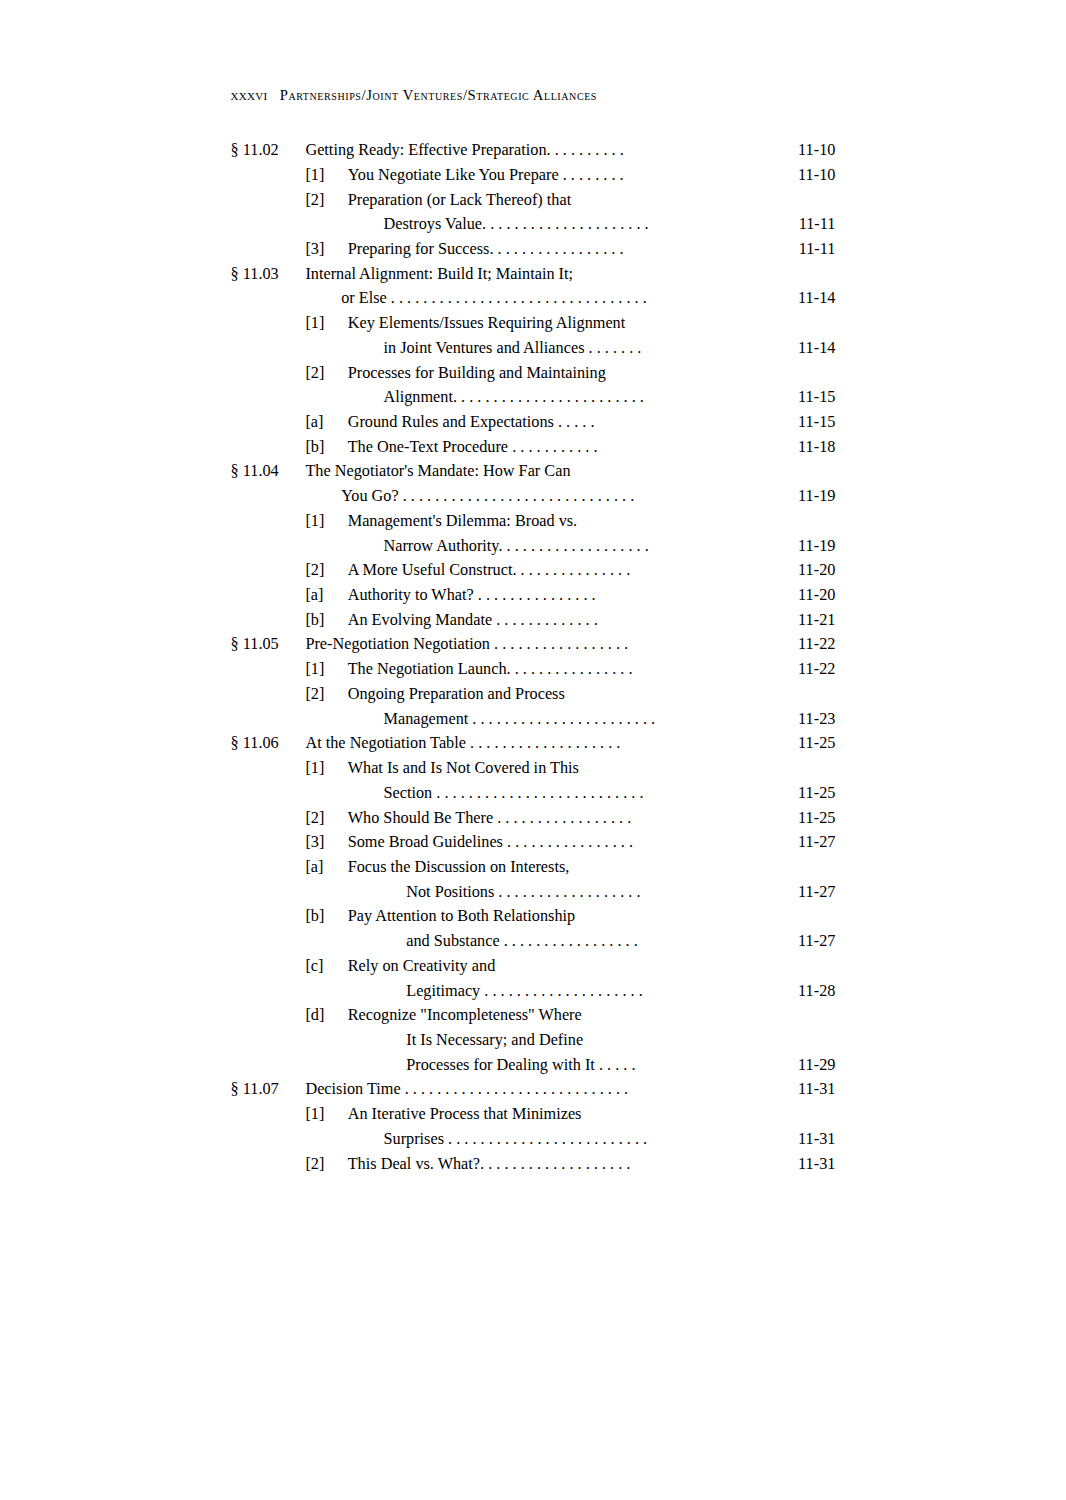xxxvi
Partnerships/Joint Ventures/Strategic Alliances
| § 11.02 | Getting Ready: Effective Preparation. . . . . . . . . . | 11-10 |
| | [1] | You Negotiate Like You Prepare . . . . . . . . | 11-10 |
| | [2] | Preparation (or Lack Thereof) that Destroys Value. . . . . . . . . . . . . . . . . . . . . | 11-11 |
| | [3] | Preparing for Success. . . . . . . . . . . . . . . . . | 11-11 |
| § 11.03 | Internal Alignment: Build It; Maintain It; or Else . . . . . . . . . . . . . . . . . . . . . . . . . . . . . . . . | 11-14 |
| | [1] | Key Elements/Issues Requiring Alignment in Joint Ventures and Alliances . . . . . . . | 11-14 |
| | [2] | Processes for Building and Maintaining Alignment. . . . . . . . . . . . . . . . . . . . . . . . | 11-15 |
| | [a] | Ground Rules and Expectations . . . . . | 11-15 |
| | [b] | The One-Text Procedure . . . . . . . . . . . | 11-18 |
| § 11.04 | The Negotiator's Mandate: How Far Can You Go? . . . . . . . . . . . . . . . . . . . . . . . . . . . . . | 11-19 |
| | [1] | Management's Dilemma: Broad vs. Narrow Authority. . . . . . . . . . . . . . . . . . . | 11-19 |
| | [2] | A More Useful Construct. . . . . . . . . . . . . . . | 11-20 |
| | [a] | Authority to What? . . . . . . . . . . . . . . . | 11-20 |
| | [b] | An Evolving Mandate . . . . . . . . . . . . . | 11-21 |
| § 11.05 | Pre-Negotiation Negotiation . . . . . . . . . . . . . . . . . | 11-22 |
| | [1] | The Negotiation Launch. . . . . . . . . . . . . . . . | 11-22 |
| | [2] | Ongoing Preparation and Process Management . . . . . . . . . . . . . . . . . . . . . . . | 11-23 |
| § 11.06 | At the Negotiation Table . . . . . . . . . . . . . . . . . . . | 11-25 |
| | [1] | What Is and Is Not Covered in This Section . . . . . . . . . . . . . . . . . . . . . . . . . . | 11-25 |
| | [2] | Who Should Be There . . . . . . . . . . . . . . . . . | 11-25 |
| | [3] | Some Broad Guidelines . . . . . . . . . . . . . . . . | 11-27 |
| | [a] | Focus the Discussion on Interests, Not Positions . . . . . . . . . . . . . . . . . . | 11-27 |
| | [b] | Pay Attention to Both Relationship and Substance . . . . . . . . . . . . . . . . . | 11-27 |
| | [c] | Rely on Creativity and Legitimacy . . . . . . . . . . . . . . . . . . . . | 11-28 |
| | [d] | Recognize "Incompleteness" Where It Is Necessary; and Define Processes for Dealing with It . . . . . | 11-29 |
| § 11.07 | Decision Time . . . . . . . . . . . . . . . . . . . . . . . . . . . . | 11-31 |
| | [1] | An Iterative Process that Minimizes Surprises . . . . . . . . . . . . . . . . . . . . . . . . . | 11-31 |
| | [2] | This Deal vs. What?. . . . . . . . . . . . . . . . . . . | 11-31 |